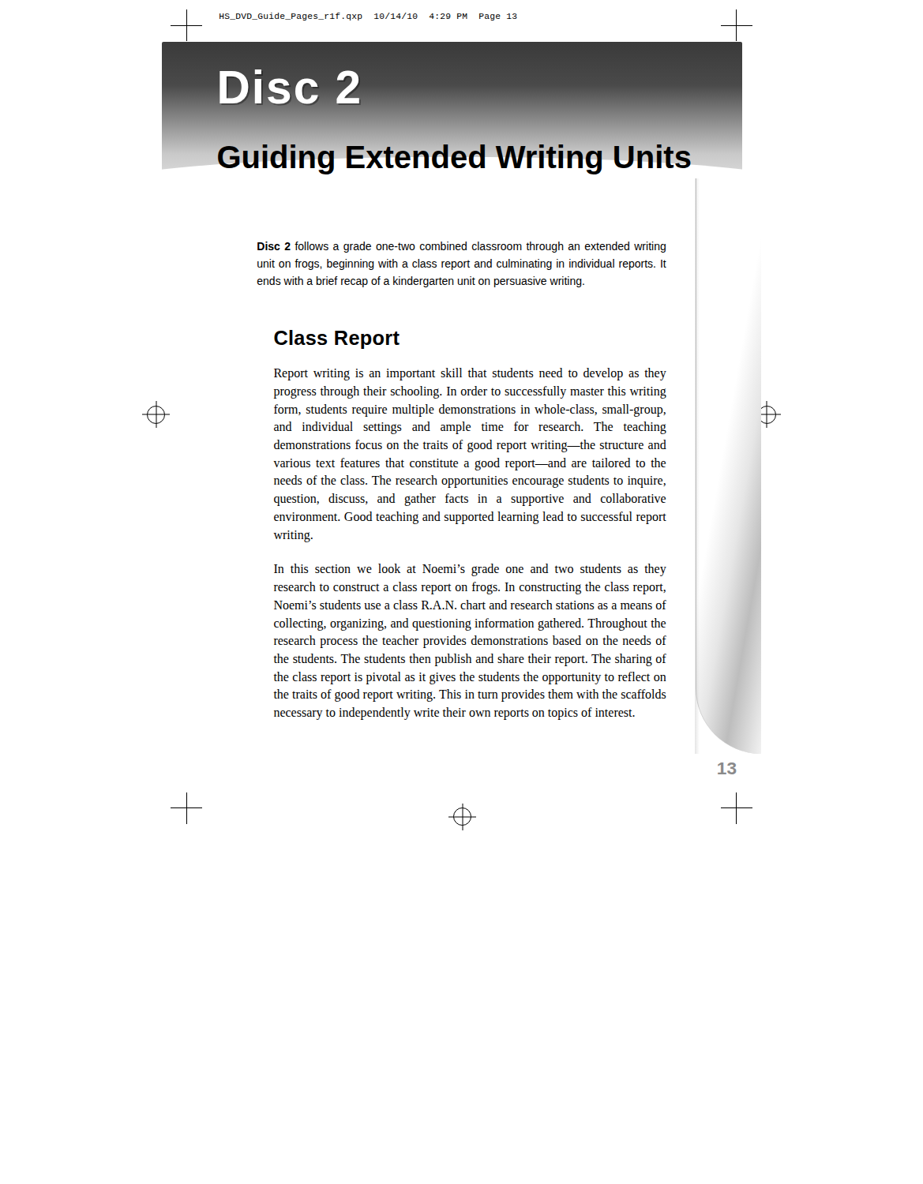HS_DVD_Guide_Pages_r1f.qxp 10/14/10 4:29 PM Page 13
Disc 2
Guiding Extended Writing Units
Disc 2 follows a grade one-two combined classroom through an extended writing unit on frogs, beginning with a class report and culminating in individual reports. It ends with a brief recap of a kindergarten unit on persuasive writing.
Class Report
Report writing is an important skill that students need to develop as they progress through their schooling. In order to successfully master this writing form, students require multiple demonstrations in whole-class, small-group, and individual settings and ample time for research. The teaching demonstrations focus on the traits of good report writing—the structure and various text features that constitute a good report—and are tailored to the needs of the class. The research opportunities encourage students to inquire, question, discuss, and gather facts in a supportive and collaborative environment. Good teaching and supported learning lead to successful report writing.
In this section we look at Noemi’s grade one and two students as they research to construct a class report on frogs. In constructing the class report, Noemi’s students use a class R.A.N. chart and research stations as a means of collecting, organizing, and questioning information gathered. Throughout the research process the teacher provides demonstrations based on the needs of the students. The students then publish and share their report. The sharing of the class report is pivotal as it gives the students the opportunity to reflect on the traits of good report writing. This in turn provides them with the scaffolds necessary to independently write their own reports on topics of interest.
13